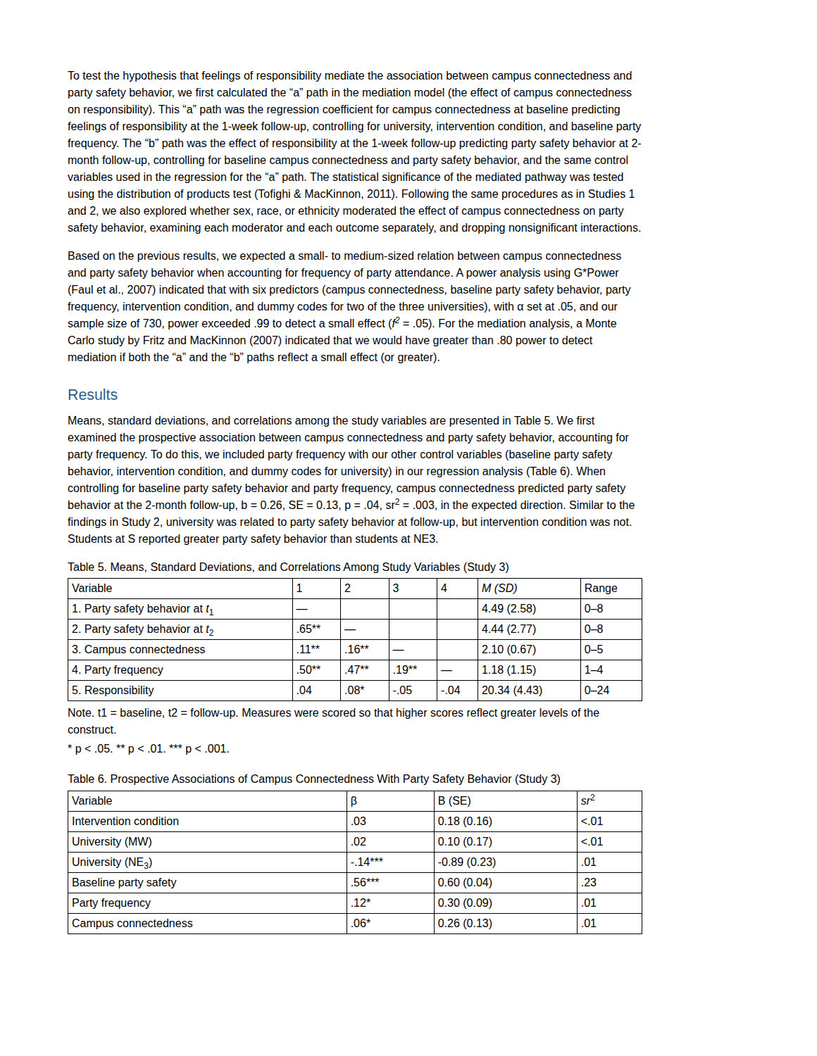To test the hypothesis that feelings of responsibility mediate the association between campus connectedness and party safety behavior, we first calculated the “a” path in the mediation model (the effect of campus connectedness on responsibility). This “a” path was the regression coefficient for campus connectedness at baseline predicting feelings of responsibility at the 1-week follow-up, controlling for university, intervention condition, and baseline party frequency. The “b” path was the effect of responsibility at the 1-week follow-up predicting party safety behavior at 2-month follow-up, controlling for baseline campus connectedness and party safety behavior, and the same control variables used in the regression for the “a” path. The statistical significance of the mediated pathway was tested using the distribution of products test (Tofighi & MacKinnon, 2011). Following the same procedures as in Studies 1 and 2, we also explored whether sex, race, or ethnicity moderated the effect of campus connectedness on party safety behavior, examining each moderator and each outcome separately, and dropping nonsignificant interactions.
Based on the previous results, we expected a small- to medium-sized relation between campus connectedness and party safety behavior when accounting for frequency of party attendance. A power analysis using G*Power (Faul et al., 2007) indicated that with six predictors (campus connectedness, baseline party safety behavior, party frequency, intervention condition, and dummy codes for two of the three universities), with α set at .05, and our sample size of 730, power exceeded .99 to detect a small effect (f2 = .05). For the mediation analysis, a Monte Carlo study by Fritz and MacKinnon (2007) indicated that we would have greater than .80 power to detect mediation if both the “a” and the “b” paths reflect a small effect (or greater).
Results
Means, standard deviations, and correlations among the study variables are presented in Table 5. We first examined the prospective association between campus connectedness and party safety behavior, accounting for party frequency. To do this, we included party frequency with our other control variables (baseline party safety behavior, intervention condition, and dummy codes for university) in our regression analysis (Table 6). When controlling for baseline party safety behavior and party frequency, campus connectedness predicted party safety behavior at the 2-month follow-up, b = 0.26, SE = 0.13, p = .04, sr2 = .003, in the expected direction. Similar to the findings in Study 2, university was related to party safety behavior at follow-up, but intervention condition was not. Students at S reported greater party safety behavior than students at NE3.
Table 5. Means, Standard Deviations, and Correlations Among Study Variables (Study 3)
| Variable | 1 | 2 | 3 | 4 | M (SD) | Range |
| 1. Party safety behavior at t 1 | — | | | | 4.49 (2.58) | 0–8 |
| 2. Party safety behavior at t 2 | .65** | — | | | 4.44 (2.77) | 0–8 |
| 3. Campus connectedness | .11** | .16** | — | | 2.10 (0.67) | 0–5 |
| 4. Party frequency | .50** | .47** | .19** | — | 1.18 (1.15) | 1–4 |
| 5. Responsibility | .04 | .08* | -.05 | -.04 | 20.34 (4.43) | 0–24 |
Note. t1 = baseline, t2 = follow-up. Measures were scored so that higher scores reflect greater levels of the construct.
* p < .05. ** p < .01. *** p < .001.
Table 6. Prospective Associations of Campus Connectedness With Party Safety Behavior (Study 3)
| Variable | β | B (SE) | sr 2 |
| Intervention condition | .03 | 0.18 (0.16) | <.01 |
| University (MW) | .02 | 0.10 (0.17) | <.01 |
| University (NE 3 ) | -.14*** | -0.89 (0.23) | .01 |
| Baseline party safety | .56*** | 0.60 (0.04) | .23 |
| Party frequency | .12* | 0.30 (0.09) | .01 |
| Campus connectedness | .06* | 0.26 (0.13) | .01 |